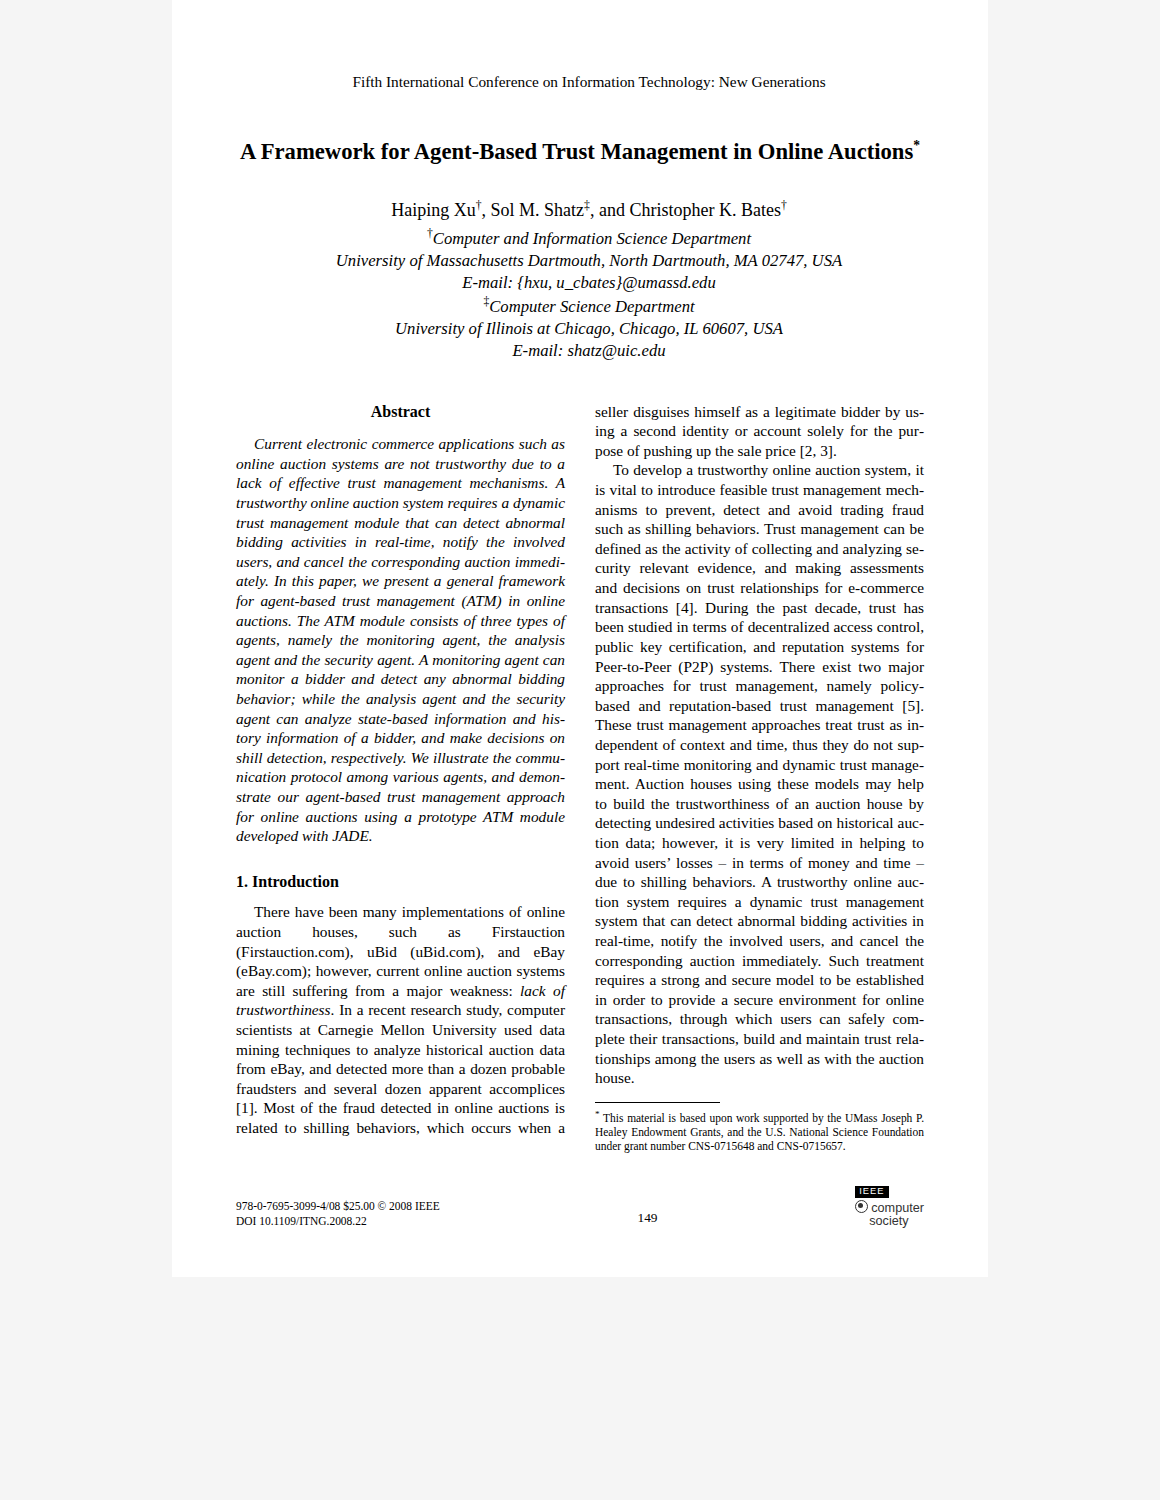Fifth International Conference on Information Technology: New Generations
A Framework for Agent-Based Trust Management in Online Auctions*
Haiping Xu†, Sol M. Shatz‡, and Christopher K. Bates†
†Computer and Information Science Department
University of Massachusetts Dartmouth, North Dartmouth, MA 02747, USA
E-mail: {hxu, u_cbates}@umassd.edu
‡Computer Science Department
University of Illinois at Chicago, Chicago, IL 60607, USA
E-mail: shatz@uic.edu
Abstract
Current electronic commerce applications such as online auction systems are not trustworthy due to a lack of effective trust management mechanisms. A trustworthy online auction system requires a dynamic trust management module that can detect abnormal bidding activities in real-time, notify the involved users, and cancel the corresponding auction immediately. In this paper, we present a general framework for agent-based trust management (ATM) in online auctions. The ATM module consists of three types of agents, namely the monitoring agent, the analysis agent and the security agent. A monitoring agent can monitor a bidder and detect any abnormal bidding behavior; while the analysis agent and the security agent can analyze state-based information and history information of a bidder, and make decisions on shill detection, respectively. We illustrate the communication protocol among various agents, and demonstrate our agent-based trust management approach for online auctions using a prototype ATM module developed with JADE.
1. Introduction
There have been many implementations of online auction houses, such as Firstauction (Firstauction.com), uBid (uBid.com), and eBay (eBay.com); however, current online auction systems are still suffering from a major weakness: lack of trustworthiness. In a recent research study, computer scientists at Carnegie Mellon University used data mining techniques to analyze historical auction data from eBay, and detected more than a dozen probable fraudsters and several dozen apparent accomplices [1]. Most of the fraud detected in online auctions is related to shilling behaviors, which occurs when a seller disguises himself as a legitimate bidder by using a second identity or account solely for the purpose of pushing up the sale price [2, 3].
To develop a trustworthy online auction system, it is vital to introduce feasible trust management mechanisms to prevent, detect and avoid trading fraud such as shilling behaviors. Trust management can be defined as the activity of collecting and analyzing security relevant evidence, and making assessments and decisions on trust relationships for e-commerce transactions [4]. During the past decade, trust has been studied in terms of decentralized access control, public key certification, and reputation systems for Peer-to-Peer (P2P) systems. There exist two major approaches for trust management, namely policy-based and reputation-based trust management [5]. These trust management approaches treat trust as independent of context and time, thus they do not support real-time monitoring and dynamic trust management. Auction houses using these models may help to build the trustworthiness of an auction house by detecting undesired activities based on historical auction data; however, it is very limited in helping to avoid users’ losses – in terms of money and time – due to shilling behaviors. A trustworthy online auction system requires a dynamic trust management system that can detect abnormal bidding activities in real-time, notify the involved users, and cancel the corresponding auction immediately. Such treatment requires a strong and secure model to be established in order to provide a secure environment for online transactions, through which users can safely complete their transactions, build and maintain trust relationships among the users as well as with the auction house.
* This material is based upon work supported by the UMass Joseph P. Healey Endowment Grants, and the U.S. National Science Foundation under grant number CNS-0715648 and CNS-0715657.
978-0-7695-3099-4/08 $25.00 © 2008 IEEE
DOI 10.1109/ITNG.2008.22
149
IEEE
computer
society